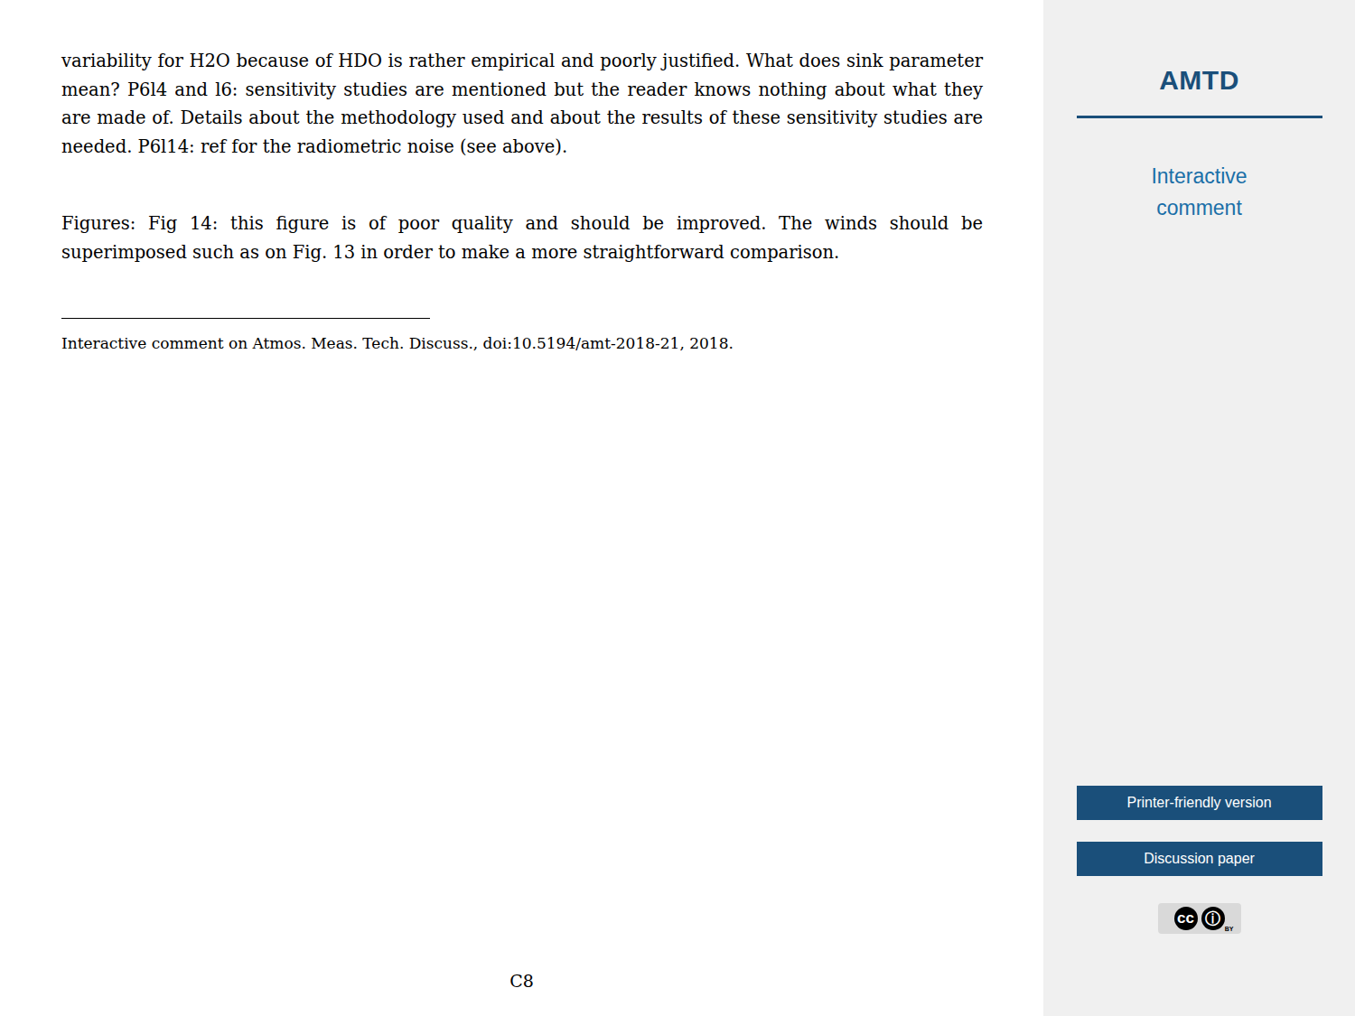variability for H2O because of HDO is rather empirical and poorly justified. What does sink parameter mean? P6l4 and l6: sensitivity studies are mentioned but the reader knows nothing about what they are made of. Details about the methodology used and about the results of these sensitivity studies are needed. P6l14: ref for the radiometric noise (see above).
Figures: Fig 14: this figure is of poor quality and should be improved. The winds should be superimposed such as on Fig. 13 in order to make a more straightforward comparison.
Interactive comment on Atmos. Meas. Tech. Discuss., doi:10.5194/amt-2018-21, 2018.
C8
AMTD
Interactive
comment
Printer-friendly version Discussion paper
cc
ⓘ
BY